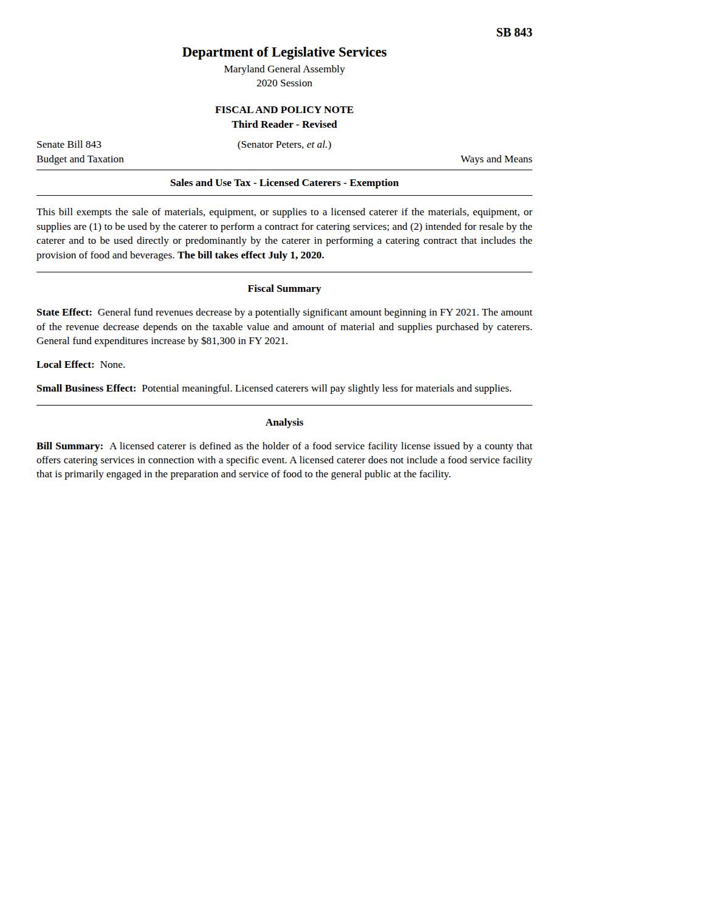SB 843
Department of Legislative Services
Maryland General Assembly
2020 Session
FISCAL AND POLICY NOTE
Third Reader - Revised
| Senate Bill 843 | (Senator Peters, et al. ) | |
| Budget and Taxation | | Ways and Means |
Sales and Use Tax - Licensed Caterers - Exemption
This bill exempts the sale of materials, equipment, or supplies to a licensed caterer if the materials, equipment, or supplies are (1) to be used by the caterer to perform a contract for catering services; and (2) intended for resale by the caterer and to be used directly or predominantly by the caterer in performing a catering contract that includes the provision of food and beverages. The bill takes effect July 1, 2020.
Fiscal Summary
State Effect: General fund revenues decrease by a potentially significant amount beginning in FY 2021. The amount of the revenue decrease depends on the taxable value and amount of material and supplies purchased by caterers. General fund expenditures increase by $81,300 in FY 2021.
Local Effect: None.
Small Business Effect: Potential meaningful. Licensed caterers will pay slightly less for materials and supplies.
Analysis
Bill Summary: A licensed caterer is defined as the holder of a food service facility license issued by a county that offers catering services in connection with a specific event. A licensed caterer does not include a food service facility that is primarily engaged in the preparation and service of food to the general public at the facility.